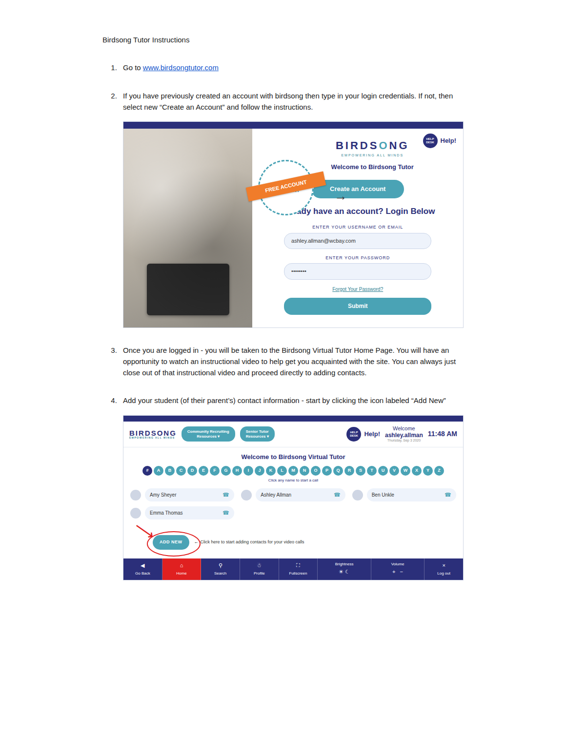Birdsong Tutor Instructions
Go to www.birdsongtutor.com
If you have previously created an account with birdsong then type in your login credentials. If not, then select new “Create an Account” and follow the instructions.
HELP
DESK Help!
FREE
ACCCOUNT
FREE ACCOUNT
→
BIRDSONG
EMPOWERING ALL MINDS
Welcome to Birdsong Tutor
Create an Account
Already have an account? Login Below
ENTER YOUR USERNAME OR EMAIL
ashley.allman@wcbay.com
ENTER YOUR PASSWORD
••••••••
Forgot Your Password?
Submit
Once you are logged in - you will be taken to the Birdsong Virtual Tutor Home Page. You will have an opportunity to watch an instructional video to help get you acquainted with the site. You can always just close out of that instructional video and proceed directly to adding contacts.
Add your student (of their parent’s) contact information - start by clicking the icon labeled “Add New”
BIRDSONGEMPOWERING ALL MINDS
Community Recruiting
Resources ▾
Senior Tutor
Resources ▾
HELP
DESK Help!
Welcome ashley.allman Thursday, Sep 3 2020
11:48 AM
Welcome to Birdsong Virtual Tutor
# ABCDE FGHIJ KLMNO PQRST UVWXY Z
Click any name to start a call
Amy Sheyer☎
Ashley Allman☎
Ben Unkle☎
Emma Thomas☎
⟶
ADD NEW
←Click here to start adding contacts for your video calls
◀Go Back
⌂Home
⚲Search
☃Profile
⛶Fullscreen
Brightness
☀ ☾
Volume
+ −
×Log out